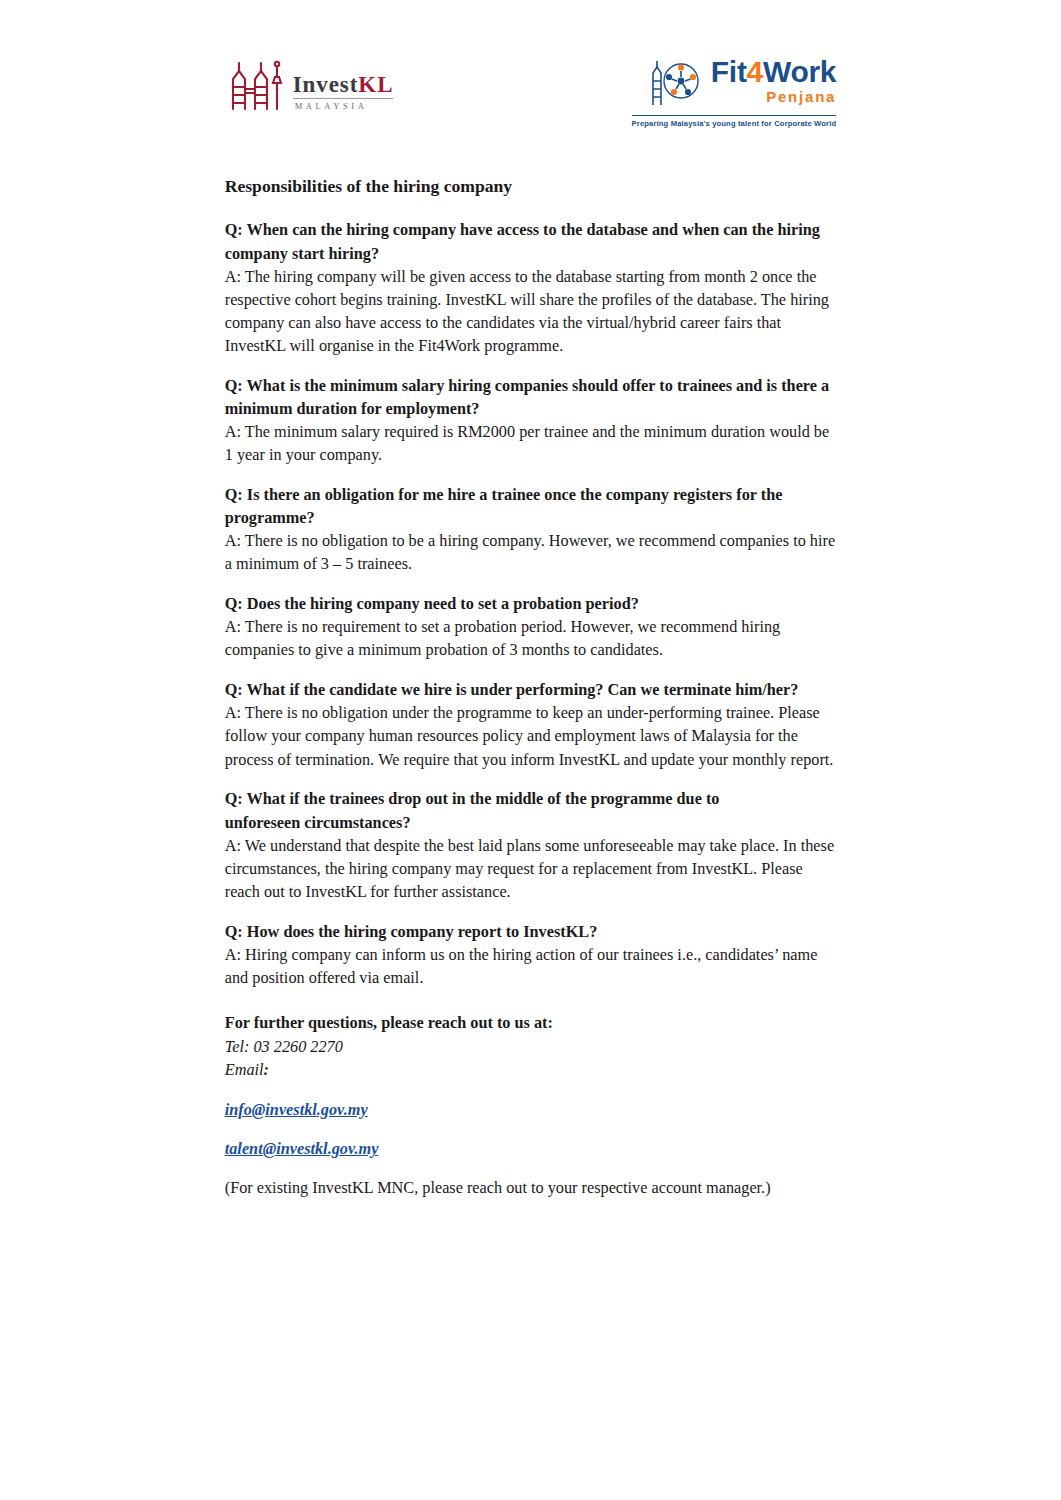InvestKL
MALAYSIA
Fit4 Work
Penjana
Preparing Malaysia's young talent for Corporate World
Responsibilities of the hiring company
Q: When can the hiring company have access to the database and when can the hiring company start hiring?
A: The hiring company will be given access to the database starting from month 2 once the respective cohort begins training. InvestKL will share the profiles of the database. The hiring company can also have access to the candidates via the virtual/hybrid career fairs that InvestKL will organise in the Fit4Work programme.
Q: What is the minimum salary hiring companies should offer to trainees and is there a minimum duration for employment?
A: The minimum salary required is RM2000 per trainee and the minimum duration would be 1 year in your company.
Q: Is there an obligation for me hire a trainee once the company registers for the programme?
A: There is no obligation to be a hiring company. However, we recommend companies to hire a minimum of 3 – 5 trainees.
Q: Does the hiring company need to set a probation period?
A: There is no requirement to set a probation period. However, we recommend hiring companies to give a minimum probation of 3 months to candidates.
Q: What if the candidate we hire is under performing? Can we terminate him/her?
A: There is no obligation under the programme to keep an under-performing trainee. Please follow your company human resources policy and employment laws of Malaysia for the process of termination. We require that you inform InvestKL and update your monthly report.
Q: What if the trainees drop out in the middle of the programme due to unforeseen circumstances?
A: We understand that despite the best laid plans some unforeseeable may take place. In these circumstances, the hiring company may request for a replacement from InvestKL. Please reach out to InvestKL for further assistance.
Q: How does the hiring company report to InvestKL?
A: Hiring company can inform us on the hiring action of our trainees i.e., candidates’ name and position offered via email.
For further questions, please reach out to us at:
Tel: 03 2260 2270
Email:
info@investkl.gov.my
talent@investkl.gov.my
(For existing InvestKL MNC, please reach out to your respective account manager.)